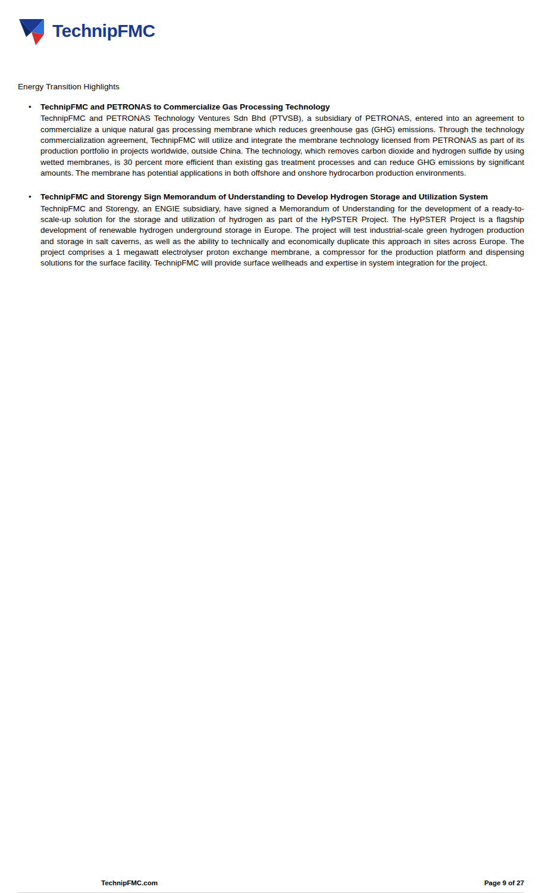TechnipFMC
Energy Transition Highlights
TechnipFMC and PETRONAS to Commercialize Gas Processing Technology
TechnipFMC and PETRONAS Technology Ventures Sdn Bhd (PTVSB), a subsidiary of PETRONAS, entered into an agreement to commercialize a unique natural gas processing membrane which reduces greenhouse gas (GHG) emissions. Through the technology commercialization agreement, TechnipFMC will utilize and integrate the membrane technology licensed from PETRONAS as part of its production portfolio in projects worldwide, outside China. The technology, which removes carbon dioxide and hydrogen sulfide by using wetted membranes, is 30 percent more efficient than existing gas treatment processes and can reduce GHG emissions by significant amounts. The membrane has potential applications in both offshore and onshore hydrocarbon production environments.
TechnipFMC and Storengy Sign Memorandum of Understanding to Develop Hydrogen Storage and Utilization System
TechnipFMC and Storengy, an ENGIE subsidiary, have signed a Memorandum of Understanding for the development of a ready-to-scale-up solution for the storage and utilization of hydrogen as part of the HyPSTER Project. The HyPSTER Project is a flagship development of renewable hydrogen underground storage in Europe. The project will test industrial-scale green hydrogen production and storage in salt caverns, as well as the ability to technically and economically duplicate this approach in sites across Europe. The project comprises a 1 megawatt electrolyser proton exchange membrane, a compressor for the production platform and dispensing solutions for the surface facility. TechnipFMC will provide surface wellheads and expertise in system integration for the project.
TechnipFMC.com
Page 9 of 27